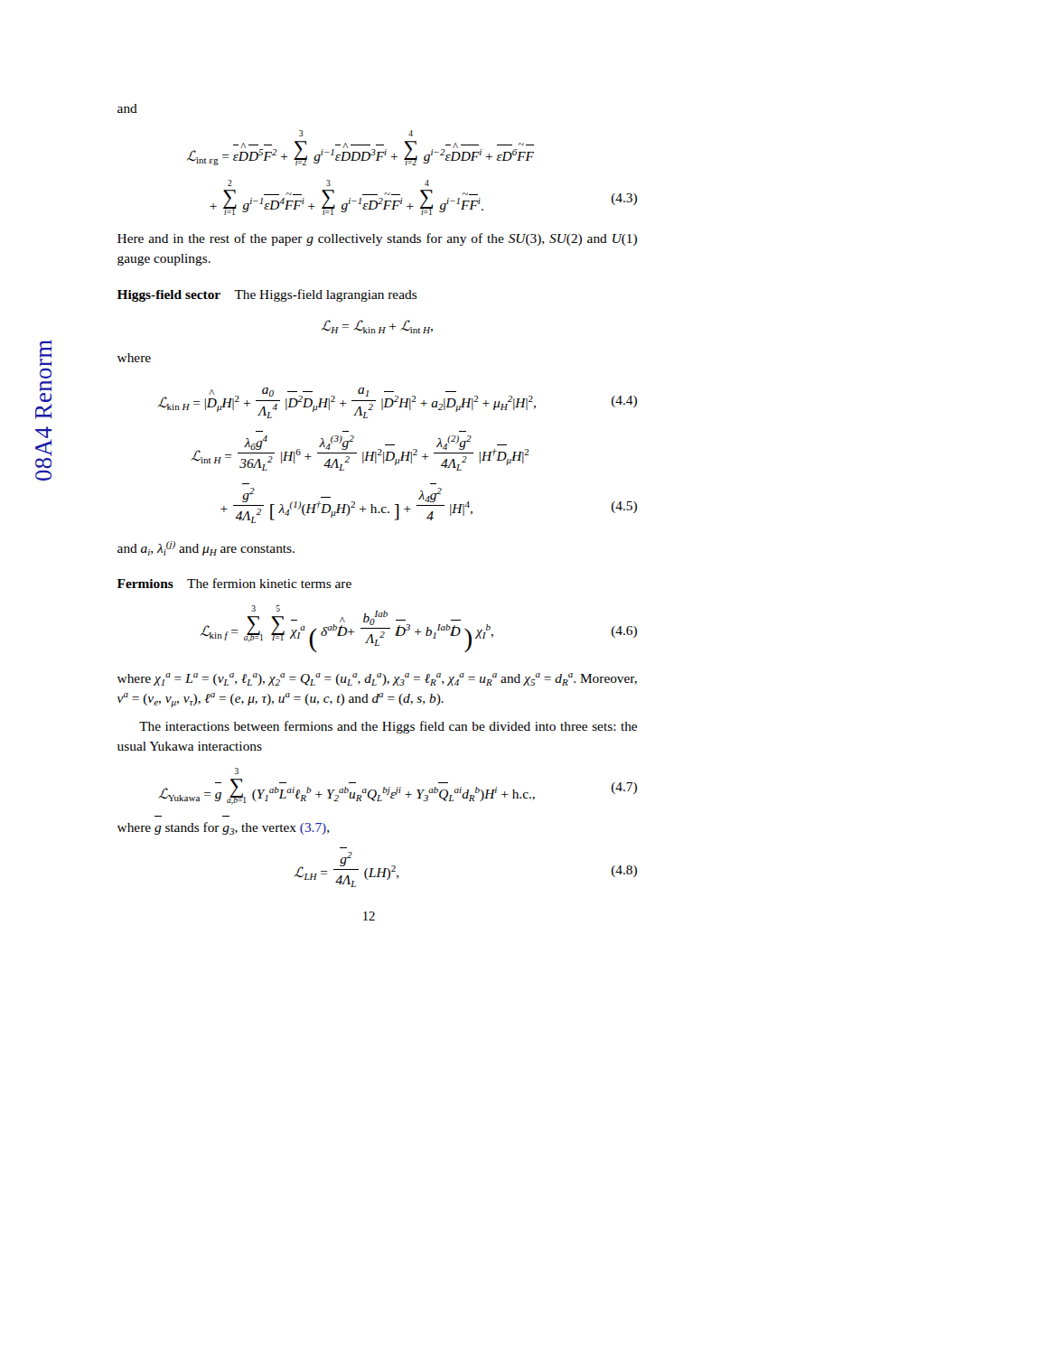08A4 Renorm
and
ℒint εg = εDD5F2 + 3∑i=2 gi−1εDDD3Fi + 4∑i=2 gi−2εDDFi + εD6FF
+ 2∑i=1 gi−1εD4FFi + 3∑i=1 gi−1εD2FFi + 4∑i=1 gi−1FFi.
(4.3)
Here and in the rest of the paper g collectively stands for any of the SU(3), SU(2) and U(1) gauge couplings.
Higgs-field sector The Higgs-field lagrangian reads
ℒH = ℒkin H + ℒint H,
where
ℒkin H = |Dμ̂H|2 + a0 ΛL4 |D2Dμ̂H|2 + a1 ΛL2 |D2H|2 + a2|Dμ̂H|2 + μH2|H|2,
(4.4)
ℒint H = λ6g436ΛL2 |H|6 + λ4(3)g24ΛL2 |H|2|Dμ̂H|2 + λ4(2)g24ΛL2 |H†Dμ̂H|2
+ g24ΛL2 [ λ4(1)(H†Dμ̂H)2 + h.c. ] + λ4g24 |H|4,
(4.5)
and ai, λi(j) and μH are constants.
Fermions The fermion kinetic terms are
ℒkin f = 3∑a,b=1 5∑I=1 χIa ( δabD+ b0Iab ΛL2 D3 + b1IabD ) χIb,
(4.6)
where χ1a = La = (νLa, ℓLa), χ2a = QLa = (uLa, dLa), χ3a = ℓRa, χ4a = uRa and χ5a = dRa. Moreover, νa = (νe, νμ, ντ), ℓa = (e, μ, τ), ua = (u, c, t) and da = (d, s, b).
The interactions between fermions and the Higgs field can be divided into three sets: the usual Yukawa interactions
ℒYukawa = g 3∑a,b=1 (Y1abLaiℓRb + Y2abuRaQLbjεji + Y3abQLaidRb)Hi + h.c.,
(4.7)
where g stands for g3, the vertex (3.7),
ℒLH = g24ΛL (LH)2,
(4.8)
12